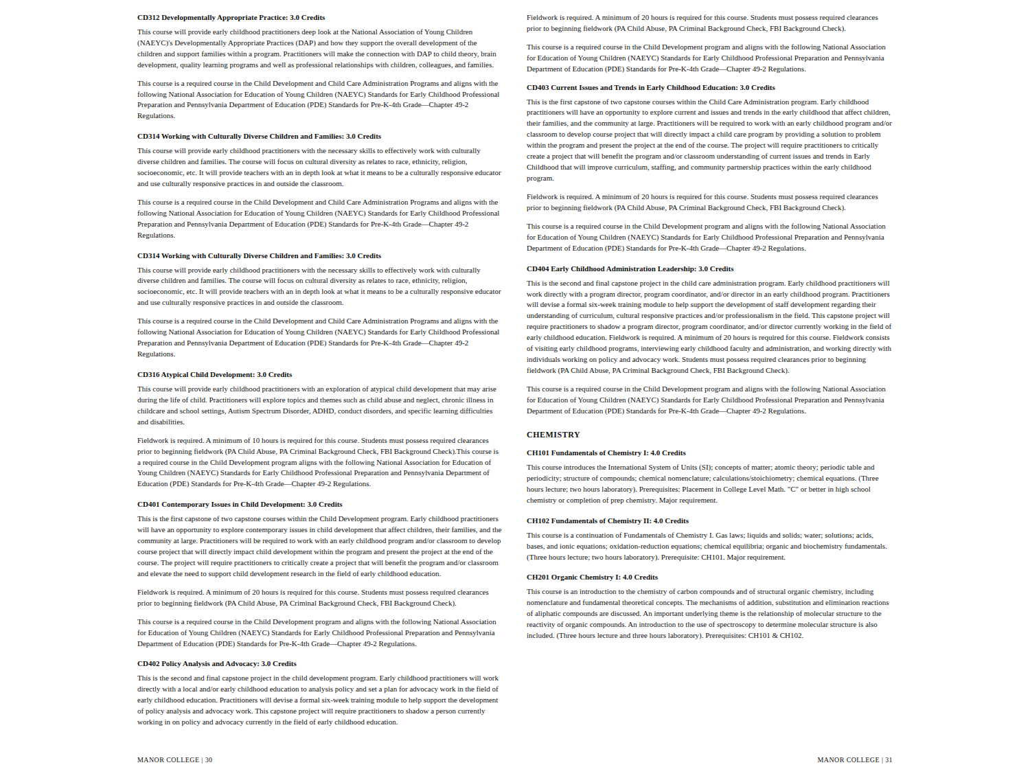CD312 Developmentally Appropriate Practice: 3.0 Credits
This course will provide early childhood practitioners deep look at the National Association of Young Children (NAEYC)'s Developmentally Appropriate Practices (DAP) and how they support the overall development of the children and support families within a program. Practitioners will make the connection with DAP to child theory, brain development, quality learning programs and well as professional relationships with children, colleagues, and families.
This course is a required course in the Child Development and Child Care Administration Programs and aligns with the following National Association for Education of Young Children (NAEYC) Standards for Early Childhood Professional Preparation and Pennsylvania Department of Education (PDE) Standards for Pre-K-4th Grade—Chapter 49-2 Regulations.
CD314 Working with Culturally Diverse Children and Families: 3.0 Credits
This course will provide early childhood practitioners with the necessary skills to effectively work with culturally diverse children and families. The course will focus on cultural diversity as relates to race, ethnicity, religion, socioeconomic, etc. It will provide teachers with an in depth look at what it means to be a culturally responsive educator and use culturally responsive practices in and outside the classroom.
This course is a required course in the Child Development and Child Care Administration Programs and aligns with the following National Association for Education of Young Children (NAEYC) Standards for Early Childhood Professional Preparation and Pennsylvania Department of Education (PDE) Standards for Pre-K-4th Grade—Chapter 49-2 Regulations.
CD314 Working with Culturally Diverse Children and Families: 3.0 Credits
This course will provide early childhood practitioners with the necessary skills to effectively work with culturally diverse children and families. The course will focus on cultural diversity as relates to race, ethnicity, religion, socioeconomic, etc. It will provide teachers with an in depth look at what it means to be a culturally responsive educator and use culturally responsive practices in and outside the classroom.
This course is a required course in the Child Development and Child Care Administration Programs and aligns with the following National Association for Education of Young Children (NAEYC) Standards for Early Childhood Professional Preparation and Pennsylvania Department of Education (PDE) Standards for Pre-K-4th Grade—Chapter 49-2 Regulations.
CD316 Atypical Child Development: 3.0 Credits
This course will provide early childhood practitioners with an exploration of atypical child development that may arise during the life of child. Practitioners will explore topics and themes such as child abuse and neglect, chronic illness in childcare and school settings, Autism Spectrum Disorder, ADHD, conduct disorders, and specific learning difficulties and disabilities.
Fieldwork is required. A minimum of 10 hours is required for this course. Students must possess required clearances prior to beginning fieldwork (PA Child Abuse, PA Criminal Background Check, FBI Background Check).This course is a required course in the Child Development program aligns with the following National Association for Education of Young Children (NAEYC) Standards for Early Childhood Professional Preparation and Pennsylvania Department of Education (PDE) Standards for Pre-K-4th Grade—Chapter 49-2 Regulations.
CD401 Contemporary Issues in Child Development: 3.0 Credits
This is the first capstone of two capstone courses within the Child Development program. Early childhood practitioners will have an opportunity to explore contemporary issues in child development that affect children, their families, and the community at large. Practitioners will be required to work with an early childhood program and/or classroom to develop course project that will directly impact child development within the program and present the project at the end of the course. The project will require practitioners to critically create a project that will benefit the program and/or classroom and elevate the need to support child development research in the field of early childhood education.
Fieldwork is required. A minimum of 20 hours is required for this course. Students must possess required clearances prior to beginning fieldwork (PA Child Abuse, PA Criminal Background Check, FBI Background Check).
This course is a required course in the Child Development program and aligns with the following National Association for Education of Young Children (NAEYC) Standards for Early Childhood Professional Preparation and Pennsylvania Department of Education (PDE) Standards for Pre-K-4th Grade—Chapter 49-2 Regulations.
CD402 Policy Analysis and Advocacy: 3.0 Credits
This is the second and final capstone project in the child development program. Early childhood practitioners will work directly with a local and/or early childhood education to analysis policy and set a plan for advocacy work in the field of early childhood education. Practitioners will devise a formal six-week training module to help support the development of policy analysis and advocacy work. This capstone project will require practitioners to shadow a person currently working in on policy and advocacy currently in the field of early childhood education.
Fieldwork is required. A minimum of 20 hours is required for this course. Students must possess required clearances prior to beginning fieldwork (PA Child Abuse, PA Criminal Background Check, FBI Background Check).
This course is a required course in the Child Development program and aligns with the following National Association for Education of Young Children (NAEYC) Standards for Early Childhood Professional Preparation and Pennsylvania Department of Education (PDE) Standards for Pre-K-4th Grade—Chapter 49-2 Regulations.
CD403 Current Issues and Trends in Early Childhood Education: 3.0 Credits
This is the first capstone of two capstone courses within the Child Care Administration program. Early childhood practitioners will have an opportunity to explore current and issues and trends in the early childhood that affect children, their families, and the community at large. Practitioners will be required to work with an early childhood program and/or classroom to develop course project that will directly impact a child care program by providing a solution to problem within the program and present the project at the end of the course. The project will require practitioners to critically create a project that will benefit the program and/or classroom understanding of current issues and trends in Early Childhood that will improve curriculum, staffing, and community partnership practices within the early childhood program.
Fieldwork is required. A minimum of 20 hours is required for this course. Students must possess required clearances prior to beginning fieldwork (PA Child Abuse, PA Criminal Background Check, FBI Background Check).
This course is a required course in the Child Development program and aligns with the following National Association for Education of Young Children (NAEYC) Standards for Early Childhood Professional Preparation and Pennsylvania Department of Education (PDE) Standards for Pre-K-4th Grade—Chapter 49-2 Regulations.
CD404 Early Childhood Administration Leadership: 3.0 Credits
This is the second and final capstone project in the child care administration program. Early childhood practitioners will work directly with a program director, program coordinator, and/or director in an early childhood program. Practitioners will devise a formal six-week training module to help support the development of staff development regarding their understanding of curriculum, cultural responsive practices and/or professionalism in the field. This capstone project will require practitioners to shadow a program director, program coordinator, and/or director currently working in the field of early childhood education. Fieldwork is required. A minimum of 20 hours is required for this course. Fieldwork consists of visiting early childhood programs, interviewing early childhood faculty and administration, and working directly with individuals working on policy and advocacy work. Students must possess required clearances prior to beginning fieldwork (PA Child Abuse, PA Criminal Background Check, FBI Background Check).
This course is a required course in the Child Development program and aligns with the following National Association for Education of Young Children (NAEYC) Standards for Early Childhood Professional Preparation and Pennsylvania Department of Education (PDE) Standards for Pre-K-4th Grade—Chapter 49-2 Regulations.
CHEMISTRY
CH101 Fundamentals of Chemistry I: 4.0 Credits
This course introduces the International System of Units (SI); concepts of matter; atomic theory; periodic table and periodicity; structure of compounds; chemical nomenclature; calculations/stoichiometry; chemical equations. (Three hours lecture; two hours laboratory). Prerequisites: Placement in College Level Math. "C" or better in high school chemistry or completion of prep chemistry. Major requirement.
CH102 Fundamentals of Chemistry II: 4.0 Credits
This course is a continuation of Fundamentals of Chemistry I. Gas laws; liquids and solids; water; solutions; acids, bases, and ionic equations; oxidation-reduction equations; chemical equilibria; organic and biochemistry fundamentals. (Three hours lecture; two hours laboratory). Prerequisite: CH101. Major requirement.
CH201 Organic Chemistry I: 4.0 Credits
This course is an introduction to the chemistry of carbon compounds and of structural organic chemistry, including nomenclature and fundamental theoretical concepts. The mechanisms of addition, substitution and elimination reactions of aliphatic compounds are discussed. An important underlying theme is the relationship of molecular structure to the reactivity of organic compounds. An introduction to the use of spectroscopy to determine molecular structure is also included. (Three hours lecture and three hours laboratory). Prerequisites: CH101 & CH102.
MANOR COLLEGE | 30 MANOR COLLEGE | 31